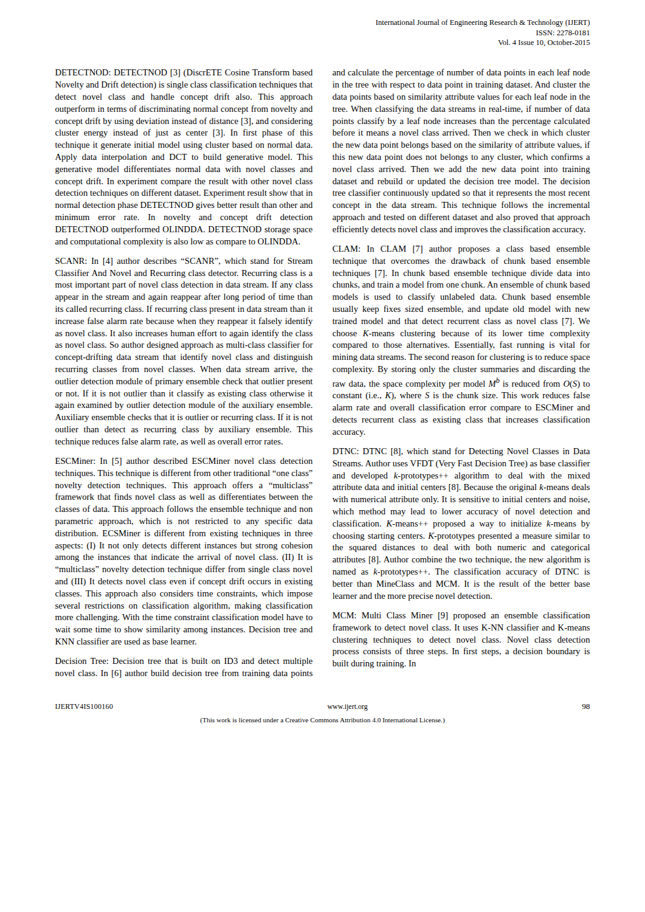International Journal of Engineering Research & Technology (IJERT)
ISSN: 2278-0181
Vol. 4 Issue 10, October-2015
DETECTNOD: DETECTNOD [3] (DiscrETE Cosine Transform based Novelty and Drift detection) is single class classification techniques that detect novel class and handle concept drift also. This approach outperform in terms of discriminating normal concept from novelty and concept drift by using deviation instead of distance [3], and considering cluster energy instead of just as center [3]. In first phase of this technique it generate initial model using cluster based on normal data. Apply data interpolation and DCT to build generative model. This generative model differentiates normal data with novel classes and concept drift. In experiment compare the result with other novel class detection techniques on different dataset. Experiment result show that in normal detection phase DETECTNOD gives better result than other and minimum error rate. In novelty and concept drift detection DETECTNOD outperformed OLINDDA. DETECTNOD storage space and computational complexity is also low as compare to OLINDDA.
SCANR: In [4] author describes “SCANR”, which stand for Stream Classifier And Novel and Recurring class detector. Recurring class is a most important part of novel class detection in data stream. If any class appear in the stream and again reappear after long period of time than its called recurring class. If recurring class present in data stream than it increase false alarm rate because when they reappear it falsely identify as novel class. It also increases human effort to again identify the class as novel class. So author designed approach as multi-class classifier for concept-drifting data stream that identify novel class and distinguish recurring classes from novel classes. When data stream arrive, the outlier detection module of primary ensemble check that outlier present or not. If it is not outlier than it classify as existing class otherwise it again examined by outlier detection module of the auxiliary ensemble. Auxiliary ensemble checks that it is outlier or recurring class. If it is not outlier than detect as recurring class by auxiliary ensemble. This technique reduces false alarm rate, as well as overall error rates.
ESCMiner: In [5] author described ESCMiner novel class detection techniques. This technique is different from other traditional “one class” novelty detection techniques. This approach offers a “multiclass” framework that finds novel class as well as differentiates between the classes of data. This approach follows the ensemble technique and non parametric approach, which is not restricted to any specific data distribution. ECSMiner is different from existing techniques in three aspects: (I) It not only detects different instances but strong cohesion among the instances that indicate the arrival of novel class. (II) It is “multiclass” novelty detection technique differ from single class novel and (III) It detects novel class even if concept drift occurs in existing classes. This approach also considers time constraints, which impose several restrictions on classification algorithm, making classification more challenging. With the time constraint classification model have to wait some time to show similarity among instances. Decision tree and KNN classifier are used as base learner.
Decision Tree: Decision tree that is built on ID3 and detect multiple novel class. In [6] author build decision tree from training data points and calculate the percentage of number of data points in each leaf node in the tree with respect to data point in training dataset. And cluster the data points based on similarity attribute values for each leaf node in the tree. When classifying the data streams in real-time, if number of data points classify by a leaf node increases than the percentage calculated before it means a novel class arrived. Then we check in which cluster the new data point belongs based on the similarity of attribute values, if this new data point does not belongs to any cluster, which confirms a novel class arrived. Then we add the new data point into training dataset and rebuild or updated the decision tree model. The decision tree classifier continuously updated so that it represents the most recent concept in the data stream. This technique follows the incremental approach and tested on different dataset and also proved that approach efficiently detects novel class and improves the classification accuracy.
CLAM: In CLAM [7] author proposes a class based ensemble technique that overcomes the drawback of chunk based ensemble techniques [7]. In chunk based ensemble technique divide data into chunks, and train a model from one chunk. An ensemble of chunk based models is used to classify unlabeled data. Chunk based ensemble usually keep fixes sized ensemble, and update old model with new trained model and that detect recurrent class as novel class [7]. We choose K-means clustering because of its lower time complexity compared to those alternatives. Essentially, fast running is vital for mining data streams. The second reason for clustering is to reduce space complexity. By storing only the cluster summaries and discarding the raw data, the space complexity per model Mb is reduced from O(S) to constant (i.e., K), where S is the chunk size. This work reduces false alarm rate and overall classification error compare to ESCMiner and detects recurrent class as existing class that increases classification accuracy.
DTNC: DTNC [8], which stand for Detecting Novel Classes in Data Streams. Author uses VFDT (Very Fast Decision Tree) as base classifier and developed k-prototypes++ algorithm to deal with the mixed attribute data and initial centers [8]. Because the original k-means deals with numerical attribute only. It is sensitive to initial centers and noise, which method may lead to lower accuracy of novel detection and classification. K-means++ proposed a way to initialize k-means by choosing starting centers. K-prototypes presented a measure similar to the squared distances to deal with both numeric and categorical attributes [8]. Author combine the two technique, the new algorithm is named as k-prototypes++. The classification accuracy of DTNC is better than MineClass and MCM. It is the result of the better base learner and the more precise novel detection.
MCM: Multi Class Miner [9] proposed an ensemble classification framework to detect novel class. It uses K-NN classifier and K-means clustering techniques to detect novel class. Novel class detection process consists of three steps. In first steps, a decision boundary is built during training. In
IJERTV4IS100160 www.ijert.org 98
(This work is licensed under a Creative Commons Attribution 4.0 International License.)